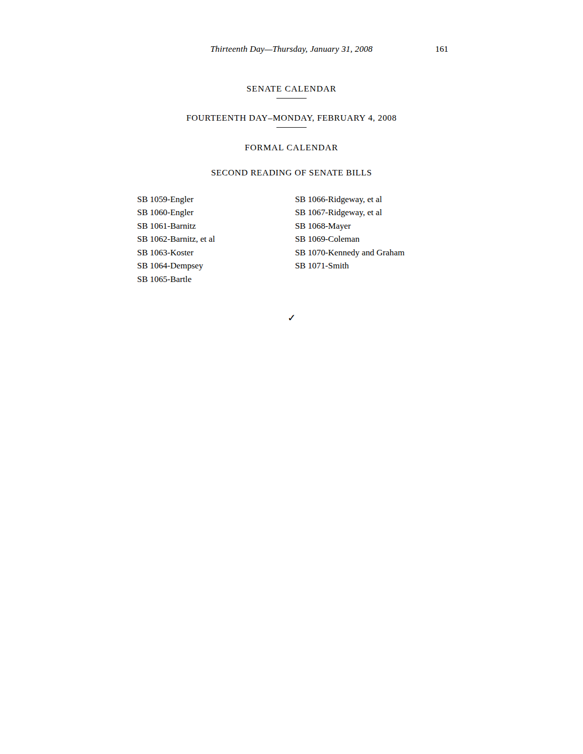Thirteenth Day—Thursday, January 31, 2008 161
SENATE CALENDAR
FOURTEENTH DAY–MONDAY, FEBRUARY 4, 2008
FORMAL CALENDAR
SECOND READING OF SENATE BILLS
SB 1059-Engler
SB 1060-Engler
SB 1061-Barnitz
SB 1062-Barnitz, et al
SB 1063-Koster
SB 1064-Dempsey
SB 1065-Bartle
SB 1066-Ridgeway, et al
SB 1067-Ridgeway, et al
SB 1068-Mayer
SB 1069-Coleman
SB 1070-Kennedy and Graham
SB 1071-Smith
✓